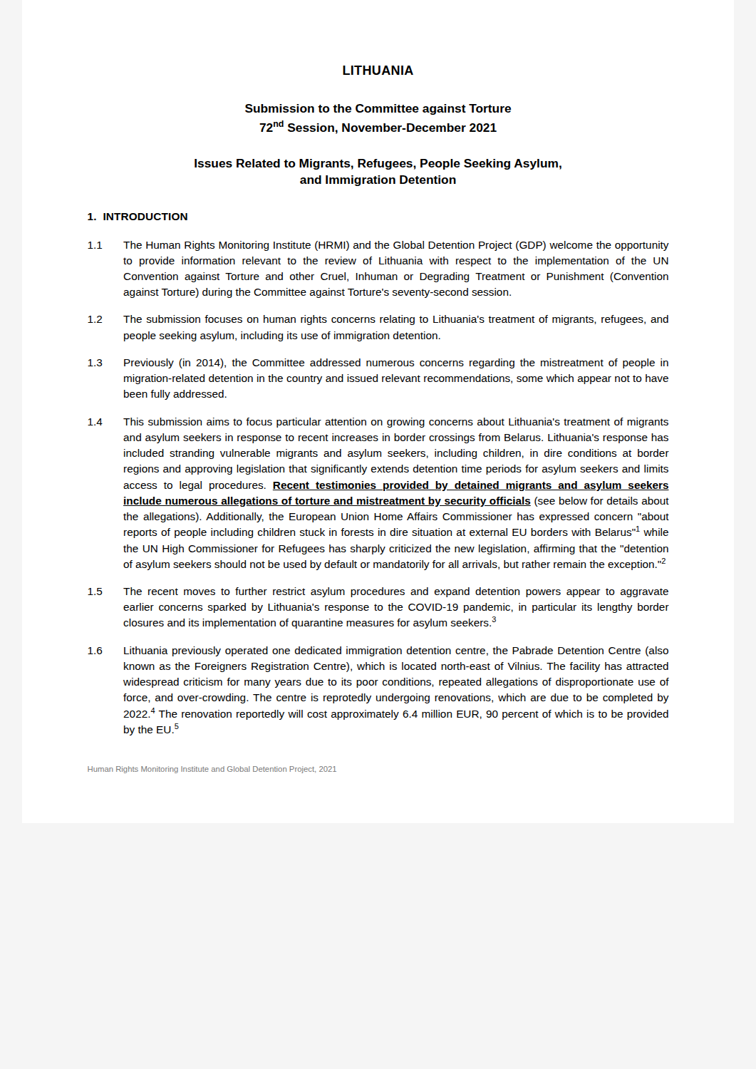LITHUANIA
Submission to the Committee against Torture
72nd Session, November-December 2021
Issues Related to Migrants, Refugees, People Seeking Asylum,
and Immigration Detention
1. INTRODUCTION
1.1
The Human Rights Monitoring Institute (HRMI) and the Global Detention Project (GDP) welcome the opportunity to provide information relevant to the review of Lithuania with respect to the implementation of the UN Convention against Torture and other Cruel, Inhuman or Degrading Treatment or Punishment (Convention against Torture) during the Committee against Torture's seventy-second session.
1.2
The submission focuses on human rights concerns relating to Lithuania's treatment of migrants, refugees, and people seeking asylum, including its use of immigration detention.
1.3
Previously (in 2014), the Committee addressed numerous concerns regarding the mistreatment of people in migration-related detention in the country and issued relevant recommendations, some which appear not to have been fully addressed.
1.4
This submission aims to focus particular attention on growing concerns about Lithuania's treatment of migrants and asylum seekers in response to recent increases in border crossings from Belarus. Lithuania's response has included stranding vulnerable migrants and asylum seekers, including children, in dire conditions at border regions and approving legislation that significantly extends detention time periods for asylum seekers and limits access to legal procedures. Recent testimonies provided by detained migrants and asylum seekers include numerous allegations of torture and mistreatment by security officials (see below for details about the allegations). Additionally, the European Union Home Affairs Commissioner has expressed concern "about reports of people including children stuck in forests in dire situation at external EU borders with Belarus"1 while the UN High Commissioner for Refugees has sharply criticized the new legislation, affirming that the "detention of asylum seekers should not be used by default or mandatorily for all arrivals, but rather remain the exception."2
1.5
The recent moves to further restrict asylum procedures and expand detention powers appear to aggravate earlier concerns sparked by Lithuania's response to the COVID-19 pandemic, in particular its lengthy border closures and its implementation of quarantine measures for asylum seekers.3
1.6
Lithuania previously operated one dedicated immigration detention centre, the Pabrade Detention Centre (also known as the Foreigners Registration Centre), which is located north-east of Vilnius. The facility has attracted widespread criticism for many years due to its poor conditions, repeated allegations of disproportionate use of force, and over-crowding. The centre is reprotedly undergoing renovations, which are due to be completed by 2022.4 The renovation reportedly will cost approximately 6.4 million EUR, 90 percent of which is to be provided by the EU.5
Human Rights Monitoring Institute and Global Detention Project, 2021